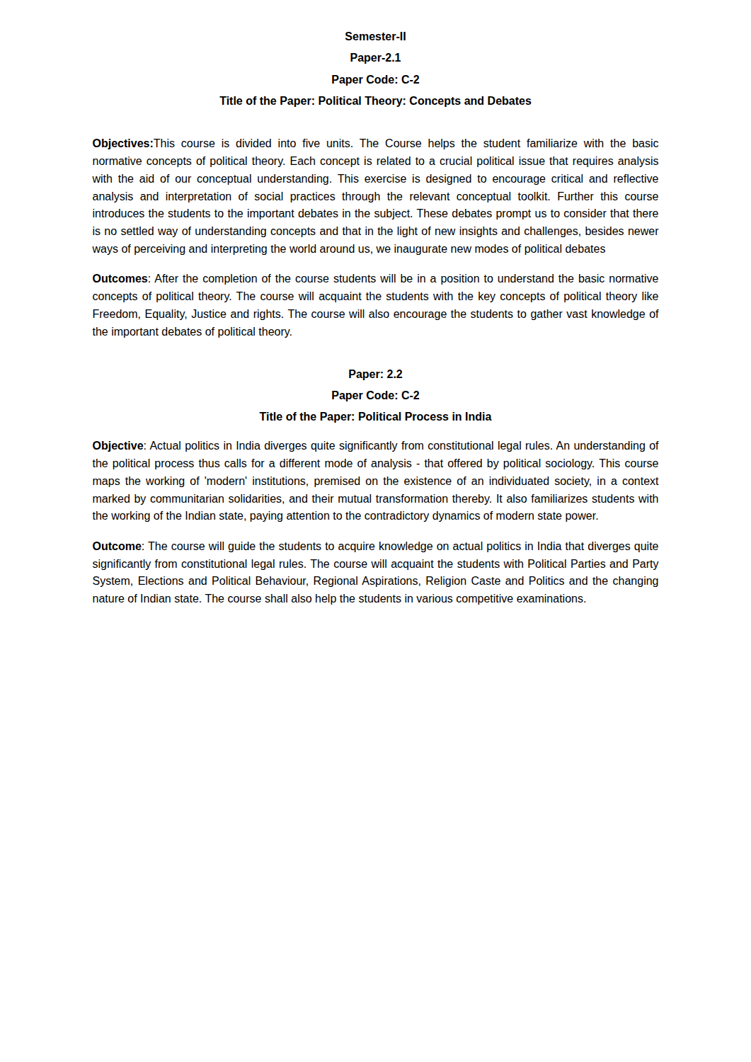Semester-II
Paper-2.1
Paper Code: C-2
Title of the Paper: Political Theory: Concepts and Debates
Objectives: This course is divided into five units. The Course helps the student familiarize with the basic normative concepts of political theory. Each concept is related to a crucial political issue that requires analysis with the aid of our conceptual understanding. This exercise is designed to encourage critical and reflective analysis and interpretation of social practices through the relevant conceptual toolkit. Further this course introduces the students to the important debates in the subject. These debates prompt us to consider that there is no settled way of understanding concepts and that in the light of new insights and challenges, besides newer ways of perceiving and interpreting the world around us, we inaugurate new modes of political debates
Outcomes: After the completion of the course students will be in a position to understand the basic normative concepts of political theory. The course will acquaint the students with the key concepts of political theory like Freedom, Equality, Justice and rights. The course will also encourage the students to gather vast knowledge of the important debates of political theory.
Paper: 2.2
Paper Code: C-2
Title of the Paper: Political Process in India
Objective: Actual politics in India diverges quite significantly from constitutional legal rules. An understanding of the political process thus calls for a different mode of analysis - that offered by political sociology. This course maps the working of 'modern' institutions, premised on the existence of an individuated society, in a context marked by communitarian solidarities, and their mutual transformation thereby. It also familiarizes students with the working of the Indian state, paying attention to the contradictory dynamics of modern state power.
Outcome: The course will guide the students to acquire knowledge on actual politics in India that diverges quite significantly from constitutional legal rules. The course will acquaint the students with Political Parties and Party System, Elections and Political Behaviour, Regional Aspirations, Religion Caste and Politics and the changing nature of Indian state. The course shall also help the students in various competitive examinations.